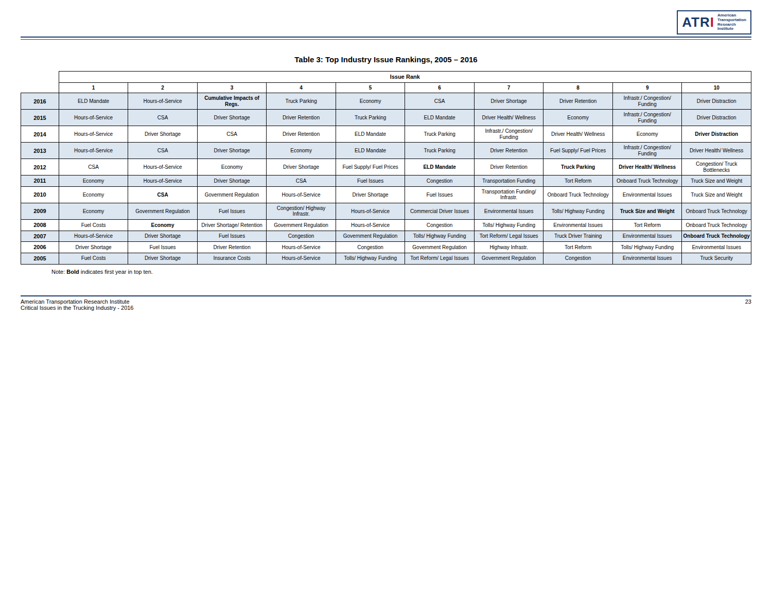ATRI American
Transportation
Research
Institute
Table 3: Top Industry Issue Rankings, 2005 – 2016
| | Issue Rank |
| --- | --- |
| | 1 | 2 | 3 | 4 | 5 | 6 | 7 | 8 | 9 | 10 |
| 2016 | ELD Mandate | Hours-of-Service | Cumulative Impacts of Regs. | Truck Parking | Economy | CSA | Driver Shortage | Driver Retention | Infrastr./ Congestion/ Funding | Driver Distraction |
| 2015 | Hours-of-Service | CSA | Driver Shortage | Driver Retention | Truck Parking | ELD Mandate | Driver Health/ Wellness | Economy | Infrastr./ Congestion/ Funding | Driver Distraction |
| 2014 | Hours-of-Service | Driver Shortage | CSA | Driver Retention | ELD Mandate | Truck Parking | Infrastr./ Congestion/ Funding | Driver Health/ Wellness | Economy | Driver Distraction |
| 2013 | Hours-of-Service | CSA | Driver Shortage | Economy | ELD Mandate | Truck Parking | Driver Retention | Fuel Supply/ Fuel Prices | Infrastr./ Congestion/ Funding | Driver Health/ Wellness |
| 2012 | CSA | Hours-of-Service | Economy | Driver Shortage | Fuel Supply/ Fuel Prices | ELD Mandate | Driver Retention | Truck Parking | Driver Health/ Wellness | Congestion/ Truck Bottlenecks |
| 2011 | Economy | Hours-of-Service | Driver Shortage | CSA | Fuel Issues | Congestion | Transportation Funding | Tort Reform | Onboard Truck Technology | Truck Size and Weight |
| 2010 | Economy | CSA | Government Regulation | Hours-of-Service | Driver Shortage | Fuel Issues | Transportation Funding/ Infrastr. | Onboard Truck Technology | Environmental Issues | Truck Size and Weight |
| 2009 | Economy | Government Regulation | Fuel Issues | Congestion/ Highway Infrastr. | Hours-of-Service | Commercial Driver Issues | Environmental Issues | Tolls/ Highway Funding | Truck Size and Weight | Onboard Truck Technology |
| 2008 | Fuel Costs | Economy | Driver Shortage/ Retention | Government Regulation | Hours-of-Service | Congestion | Tolls/ Highway Funding | Environmental Issues | Tort Reform | Onboard Truck Technology |
| 2007 | Hours-of-Service | Driver Shortage | Fuel Issues | Congestion | Government Regulation | Tolls/ Highway Funding | Tort Reform/ Legal Issues | Truck Driver Training | Environmental Issues | Onboard Truck Technology |
| 2006 | Driver Shortage | Fuel Issues | Driver Retention | Hours-of-Service | Congestion | Government Regulation | Highway Infrastr. | Tort Reform | Tolls/ Highway Funding | Environmental Issues |
| 2005 | Fuel Costs | Driver Shortage | Insurance Costs | Hours-of-Service | Tolls/ Highway Funding | Tort Reform/ Legal Issues | Government Regulation | Congestion | Environmental Issues | Truck Security |
Note: Bold indicates first year in top ten.
American Transportation Research Institute
Critical Issues in the Trucking Industry - 2016 23